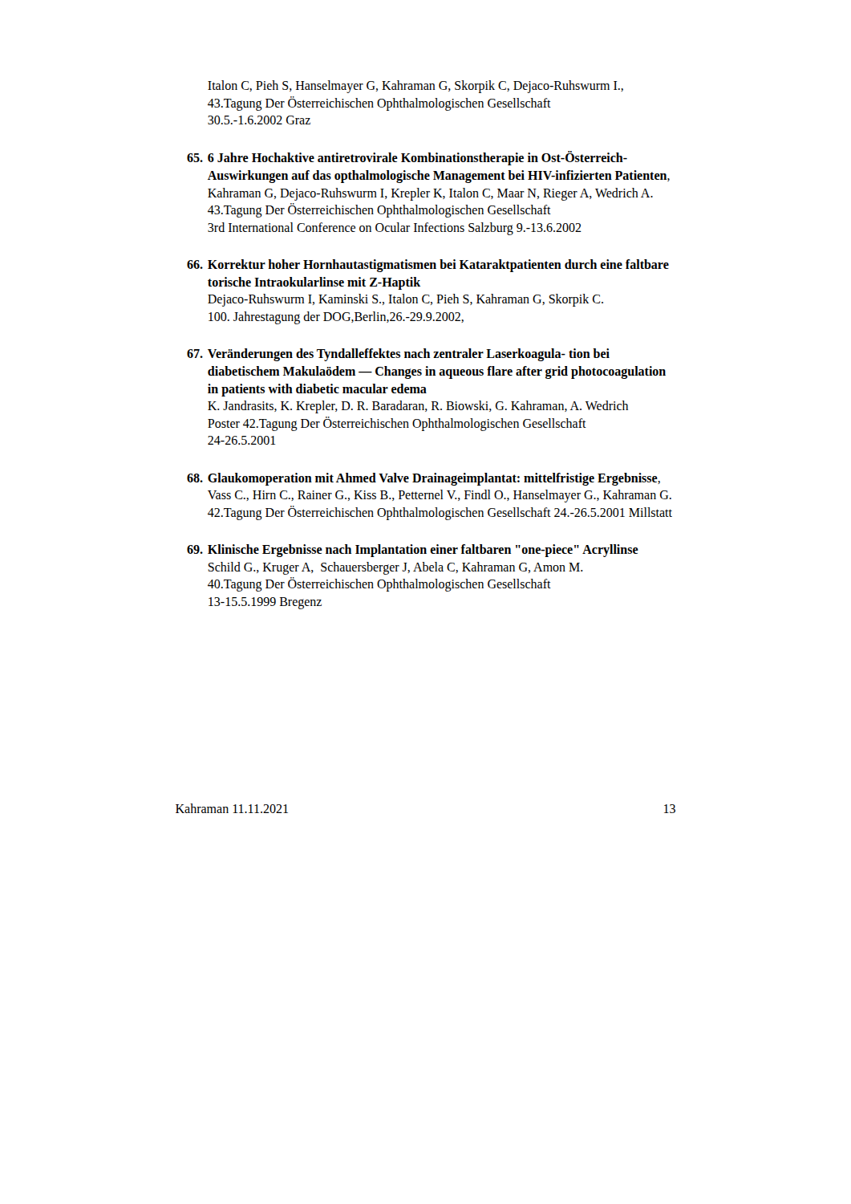Italon C, Pieh S, Hanselmayer G, Kahraman G, Skorpik C, Dejaco-Ruhswurm I., 43.Tagung Der Österreichischen Ophthalmologischen Gesellschaft 30.5.-1.6.2002 Graz
65. 6 Jahre Hochaktive antiretrovirale Kombinationstherapie in Ost-Österreich- Auswirkungen auf das opthalmologische Management bei HIV-infizierten Patienten, Kahraman G, Dejaco-Ruhswurm I, Krepler K, Italon C, Maar N, Rieger A, Wedrich A. 43.Tagung Der Österreichischen Ophthalmologischen Gesellschaft 3rd International Conference on Ocular Infections Salzburg 9.-13.6.2002
66. Korrektur hoher Hornhautastigmatismen bei Kataraktpatienten durch eine faltbare torische Intraokularlinse mit Z-Haptik Dejaco-Ruhswurm I, Kaminski S., Italon C, Pieh S, Kahraman G, Skorpik C. 100. Jahrestagung der DOG,Berlin,26.-29.9.2002,
67. Veränderungen des Tyndalleffektes nach zentraler Laserkoagula- tion bei diabetischem Makulaödem — Changes in aqueous flare after grid photocoagulation in patients with diabetic macular edema K. Jandrasits, K. Krepler, D. R. Baradaran, R. Biowski, G. Kahraman, A. Wedrich Poster 42.Tagung Der Österreichischen Ophthalmologischen Gesellschaft 24-26.5.2001
68. Glaukomoperation mit Ahmed Valve Drainageimplantat: mittelfristige Ergebnisse, Vass C., Hirn C., Rainer G., Kiss B., Petternel V., Findl O., Hanselmayer G., Kahraman G. 42.Tagung Der Österreichischen Ophthalmologischen Gesellschaft 24.-26.5.2001 Millstatt
69. Klinische Ergebnisse nach Implantation einer faltbaren "one-piece" Acryllinse Schild G., Kruger A, Schauersberger J, Abela C, Kahraman G, Amon M. 40.Tagung Der Österreichischen Ophthalmologischen Gesellschaft 13-15.5.1999 Bregenz
Kahraman 11.11.2021
13